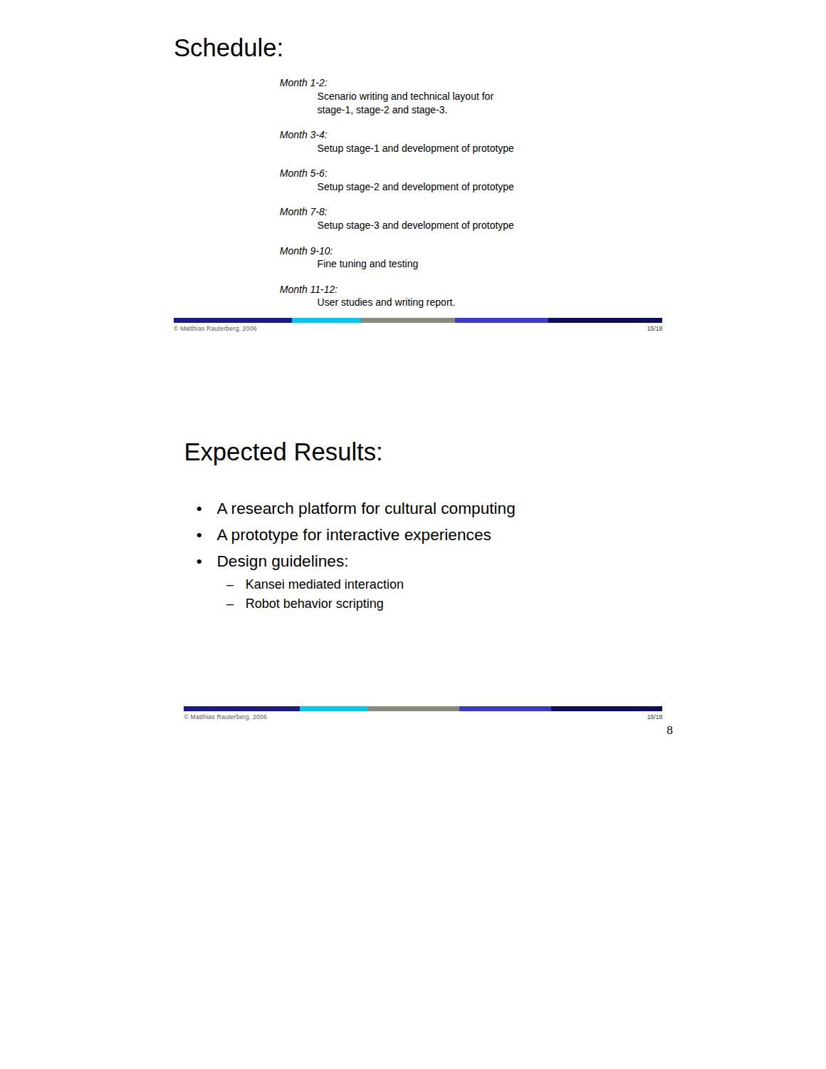Schedule:
Month 1-2:
Scenario writing and technical layout forstage-1, stage-2 and stage-3.
Month 3-4:
Setup stage-1 and development of prototype
Month 5-6:
Setup stage-2 and development of prototype
Month 7-8:
Setup stage-3 and development of prototype
Month 9-10:
Fine tuning and testing
Month 11-12:
User studies and writing report.
© Matthias Rauterberg, 2006 15/18
Expected Results:
A research platform for cultural computing
A prototype for interactive experiences
Design guidelines:
Kansei mediated interaction
Robot behavior scripting
© Matthias Rauterberg, 2006 16/18
8